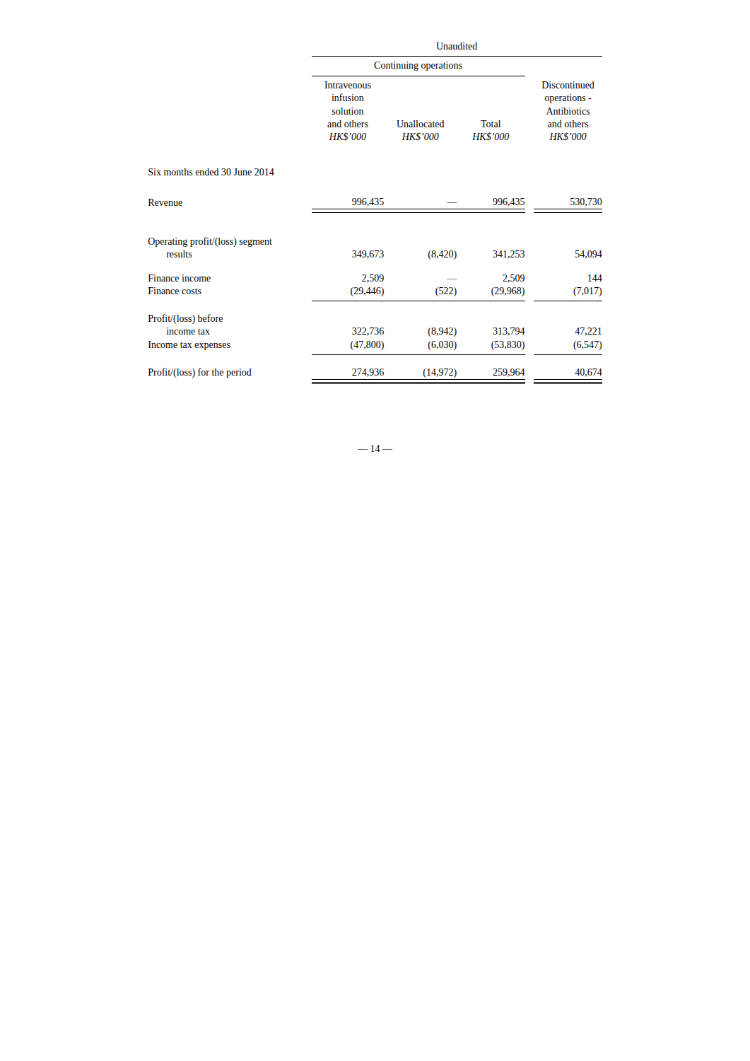| | Unaudited |
| | Continuing operations | | |
| | Intravenous | | | | Discontinued |
| | infusion | | | | operations - |
| | solution | | | | Antibiotics |
| | and others | Unallocated | Total | | and others |
| | HK$’000 | HK$’000 | HK$’000 | | HK$’000 |
| Six months ended 30 June 2014 | |
| Revenue | 996,435 | — | 996,435 | | 530,730 |
| Operating profit/(loss) segment | |
| results | 349,673 | (8,420) | 341,253 | | 54,094 |
| Finance income | 2,509 | — | 2,509 | | 144 |
| Finance costs | (29,446) | (522) | (29,968) | | (7,017) |
| Profit/(loss) before | |
| income tax | 322,736 | (8,942) | 313,794 | | 47,221 |
| Income tax expenses | (47,800) | (6,030) | (53,830) | | (6,547) |
| Profit/(loss) for the period | 274,936 | (14,972) | 259,964 | | 40,674 |
— 14 —